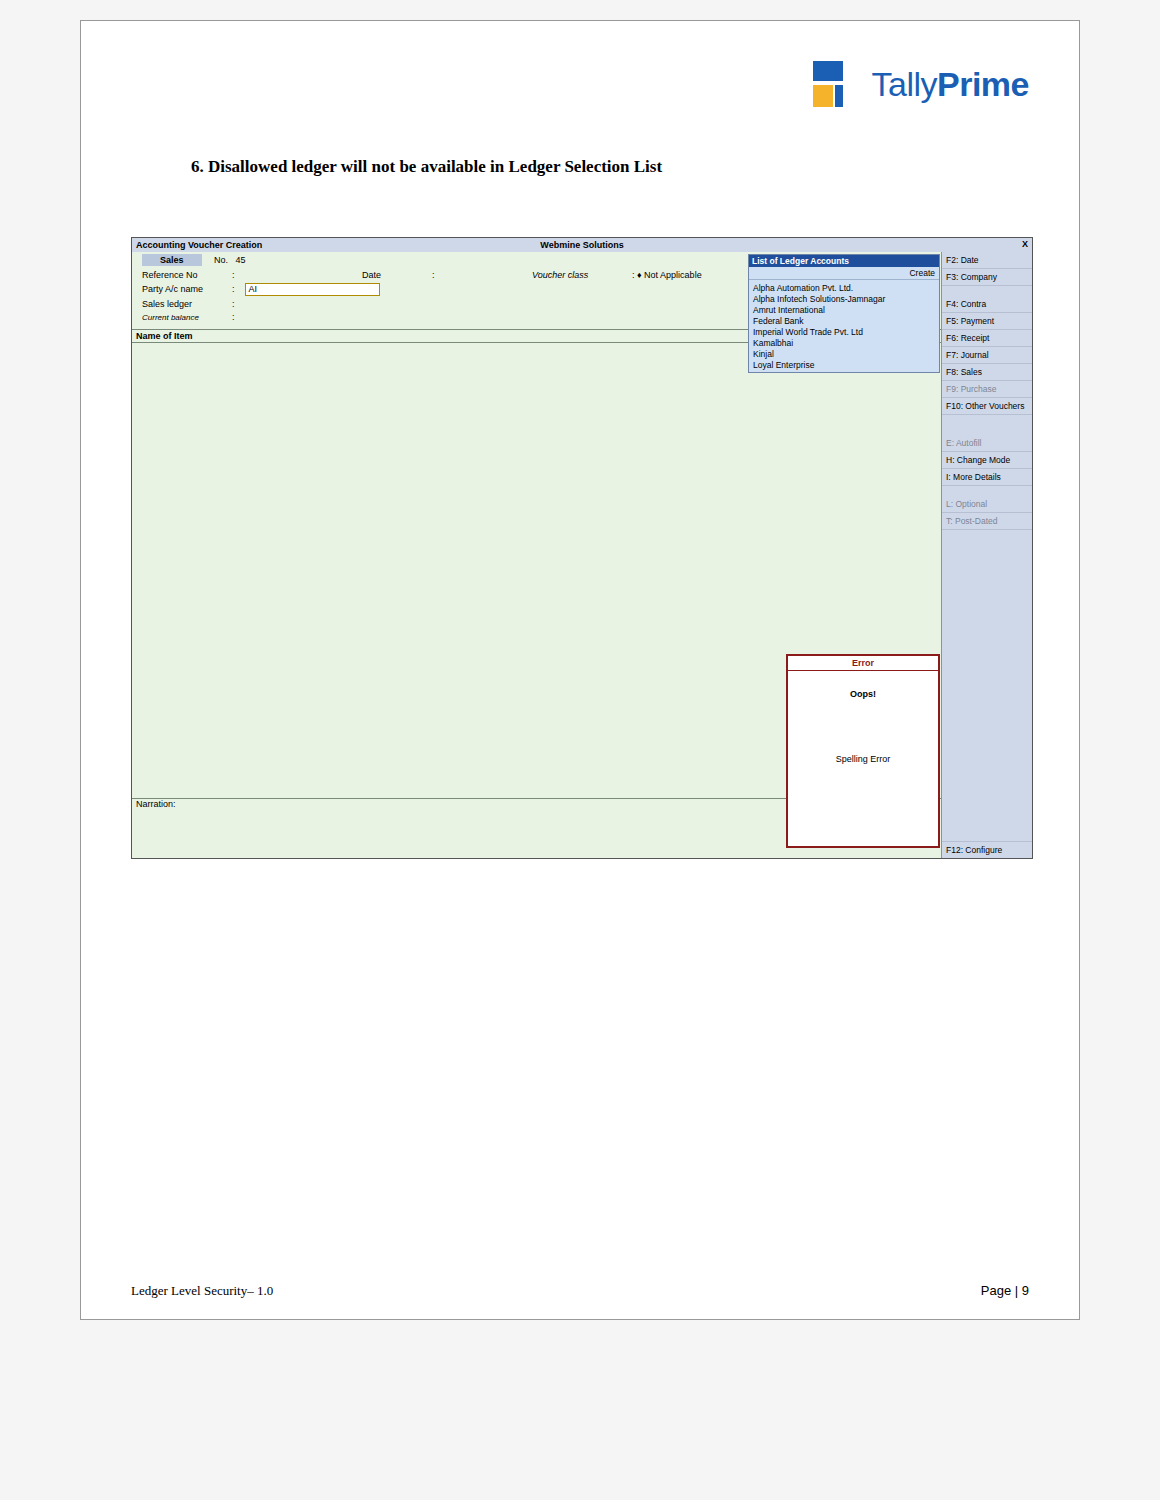Tally Prime
6. Disallowed ledger will not be available in Ledger Selection List
Accounting Voucher Creation Webmine Solutions X
Sales No. 45
Reference No: Date: Voucher class: ♦ Not Applicable
Party A/c name: AI Price Lev
Sales ledger:
Current balance:
Name of Item
Narration:
F2: Date
F3: Company
F4: Contra
F5: Payment
F6: Receipt
F7: Journal
F8: Sales
F9: Purchase
F10: Other Vouchers
E: Autofill
H: Change Mode
I: More Details
L: Optional
T: Post-Dated
F12: Configure
List of Ledger Accounts
Create
Alpha Automation Pvt. Ltd.
Alpha Infotech Solutions-Jamnagar
Amrut International
Federal Bank
Imperial World Trade Pvt. Ltd
Kamalbhai
Kinjal
Loyal Enterprise
Error
Oops!
Spelling Error
Ledger Level Security– 1.0
Page | 9